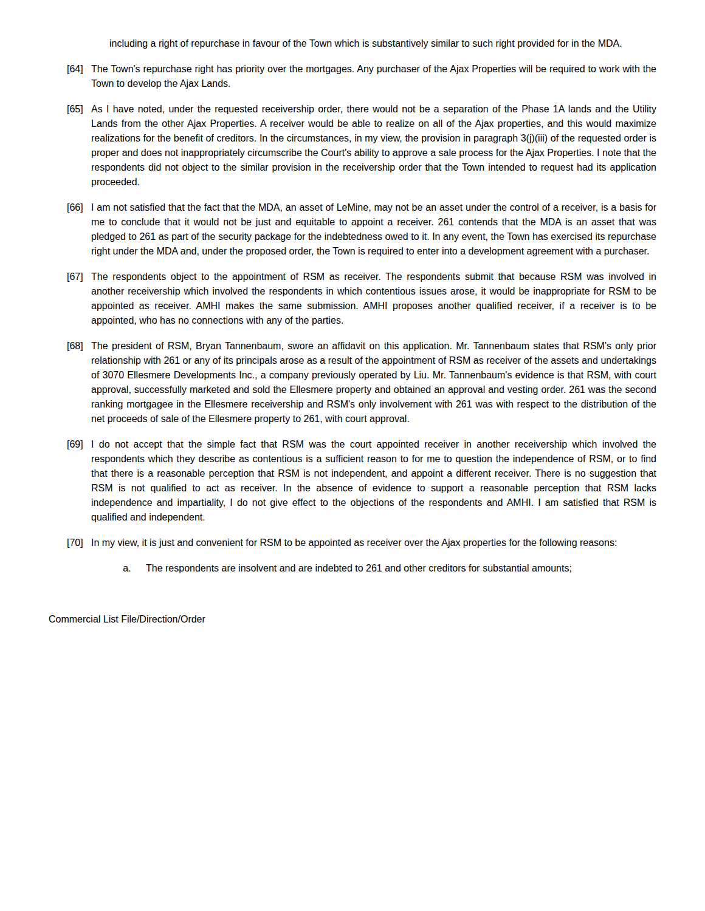including a right of repurchase in favour of the Town which is substantively similar to such right provided for in the MDA.
[64]
The Town's repurchase right has priority over the mortgages. Any purchaser of the Ajax Properties will be required to work with the Town to develop the Ajax Lands.
[65]
As I have noted, under the requested receivership order, there would not be a separation of the Phase 1A lands and the Utility Lands from the other Ajax Properties. A receiver would be able to realize on all of the Ajax properties, and this would maximize realizations for the benefit of creditors. In the circumstances, in my view, the provision in paragraph 3(j)(iii) of the requested order is proper and does not inappropriately circumscribe the Court's ability to approve a sale process for the Ajax Properties. I note that the respondents did not object to the similar provision in the receivership order that the Town intended to request had its application proceeded.
[66]
I am not satisfied that the fact that the MDA, an asset of LeMine, may not be an asset under the control of a receiver, is a basis for me to conclude that it would not be just and equitable to appoint a receiver. 261 contends that the MDA is an asset that was pledged to 261 as part of the security package for the indebtedness owed to it. In any event, the Town has exercised its repurchase right under the MDA and, under the proposed order, the Town is required to enter into a development agreement with a purchaser.
[67]
The respondents object to the appointment of RSM as receiver. The respondents submit that because RSM was involved in another receivership which involved the respondents in which contentious issues arose, it would be inappropriate for RSM to be appointed as receiver. AMHI makes the same submission. AMHI proposes another qualified receiver, if a receiver is to be appointed, who has no connections with any of the parties.
[68]
The president of RSM, Bryan Tannenbaum, swore an affidavit on this application. Mr. Tannenbaum states that RSM's only prior relationship with 261 or any of its principals arose as a result of the appointment of RSM as receiver of the assets and undertakings of 3070 Ellesmere Developments Inc., a company previously operated by Liu. Mr. Tannenbaum's evidence is that RSM, with court approval, successfully marketed and sold the Ellesmere property and obtained an approval and vesting order. 261 was the second ranking mortgagee in the Ellesmere receivership and RSM's only involvement with 261 was with respect to the distribution of the net proceeds of sale of the Ellesmere property to 261, with court approval.
[69]
I do not accept that the simple fact that RSM was the court appointed receiver in another receivership which involved the respondents which they describe as contentious is a sufficient reason to for me to question the independence of RSM, or to find that there is a reasonable perception that RSM is not independent, and appoint a different receiver. There is no suggestion that RSM is not qualified to act as receiver. In the absence of evidence to support a reasonable perception that RSM lacks independence and impartiality, I do not give effect to the objections of the respondents and AMHI. I am satisfied that RSM is qualified and independent.
[70]
In my view, it is just and convenient for RSM to be appointed as receiver over the Ajax properties for the following reasons:
The respondents are insolvent and are indebted to 261 and other creditors for substantial amounts;
Commercial List File/Direction/Order